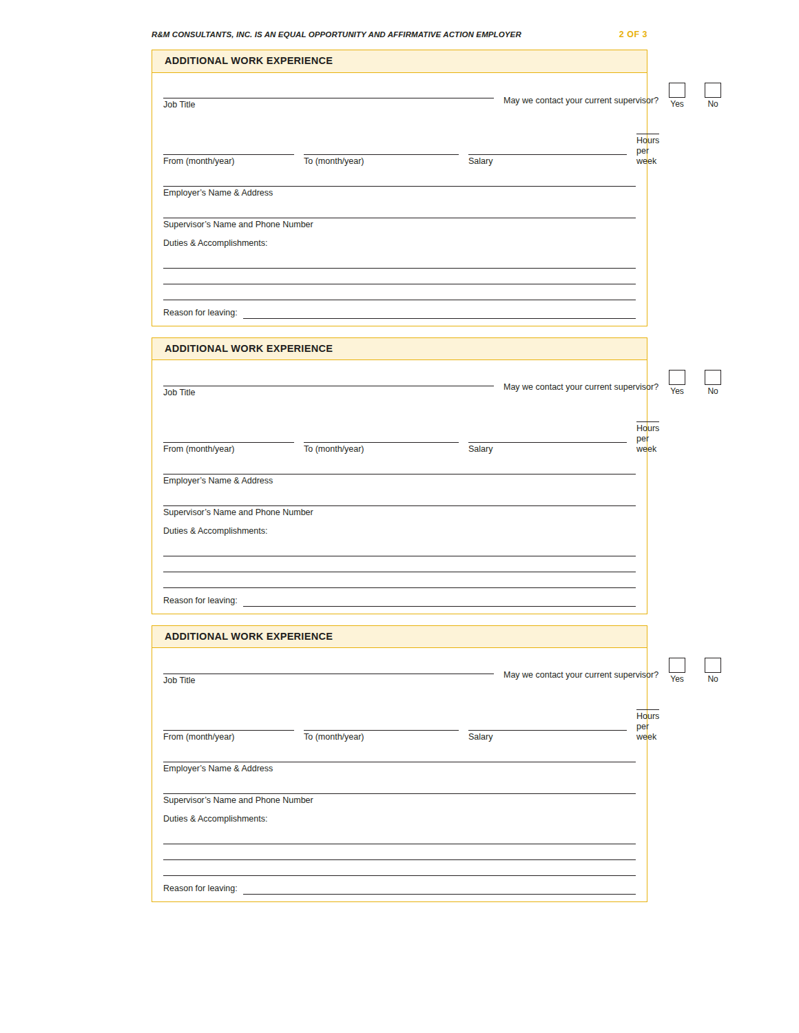R&M Consultants, Inc. is an Equal Opportunity and Affirmative Action Employer
2 OF 3
Additional Work Experience
Job Title
May we contact your current supervisor?
Yes
No
From (month/year)
To (month/year)
Salary
Hours per week
Employer’s Name & Address
Supervisor’s Name and Phone Number
Duties & Accomplishments:
Reason for leaving:
Additional Work Experience
Job Title
May we contact your current supervisor?
Yes
No
From (month/year)
To (month/year)
Salary
Hours per week
Employer’s Name & Address
Supervisor’s Name and Phone Number
Duties & Accomplishments:
Reason for leaving:
Additional Work Experience
Job Title
May we contact your current supervisor?
Yes
No
From (month/year)
To (month/year)
Salary
Hours per week
Employer’s Name & Address
Supervisor’s Name and Phone Number
Duties & Accomplishments:
Reason for leaving: